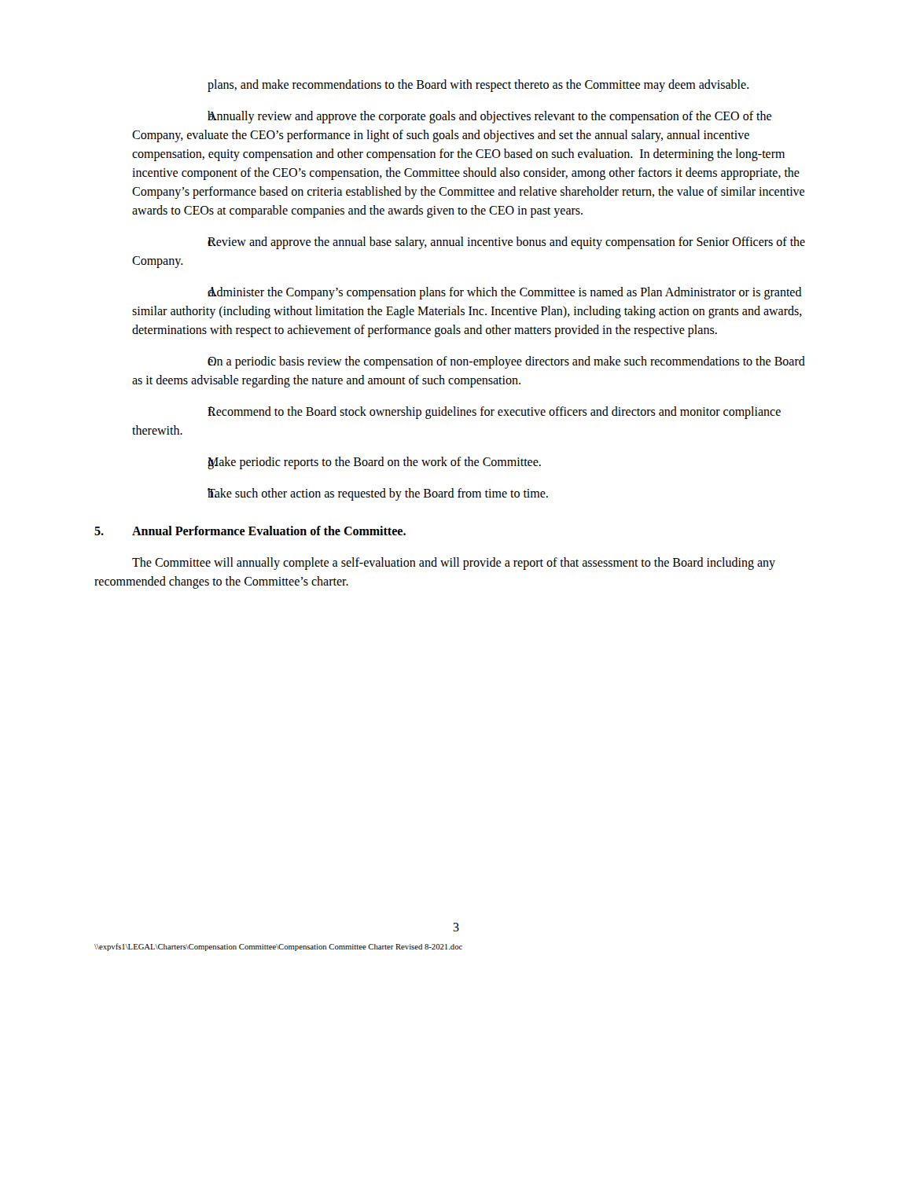plans, and make recommendations to the Board with respect thereto as the Committee may deem advisable.
b. Annually review and approve the corporate goals and objectives relevant to the compensation of the CEO of the Company, evaluate the CEO’s performance in light of such goals and objectives and set the annual salary, annual incentive compensation, equity compensation and other compensation for the CEO based on such evaluation. In determining the long-term incentive component of the CEO’s compensation, the Committee should also consider, among other factors it deems appropriate, the Company’s performance based on criteria established by the Committee and relative shareholder return, the value of similar incentive awards to CEOs at comparable companies and the awards given to the CEO in past years.
c. Review and approve the annual base salary, annual incentive bonus and equity compensation for Senior Officers of the Company.
d. Administer the Company’s compensation plans for which the Committee is named as Plan Administrator or is granted similar authority (including without limitation the Eagle Materials Inc. Incentive Plan), including taking action on grants and awards, determinations with respect to achievement of performance goals and other matters provided in the respective plans.
e. On a periodic basis review the compensation of non-employee directors and make such recommendations to the Board as it deems advisable regarding the nature and amount of such compensation.
f. Recommend to the Board stock ownership guidelines for executive officers and directors and monitor compliance therewith.
g. Make periodic reports to the Board on the work of the Committee.
h. Take such other action as requested by the Board from time to time.
5. Annual Performance Evaluation of the Committee.
The Committee will annually complete a self-evaluation and will provide a report of that assessment to the Board including any recommended changes to the Committee’s charter.
3
\\expvfs1\LEGAL\Charters\Compensation Committee\Compensation Committee Charter Revised 8-2021.doc